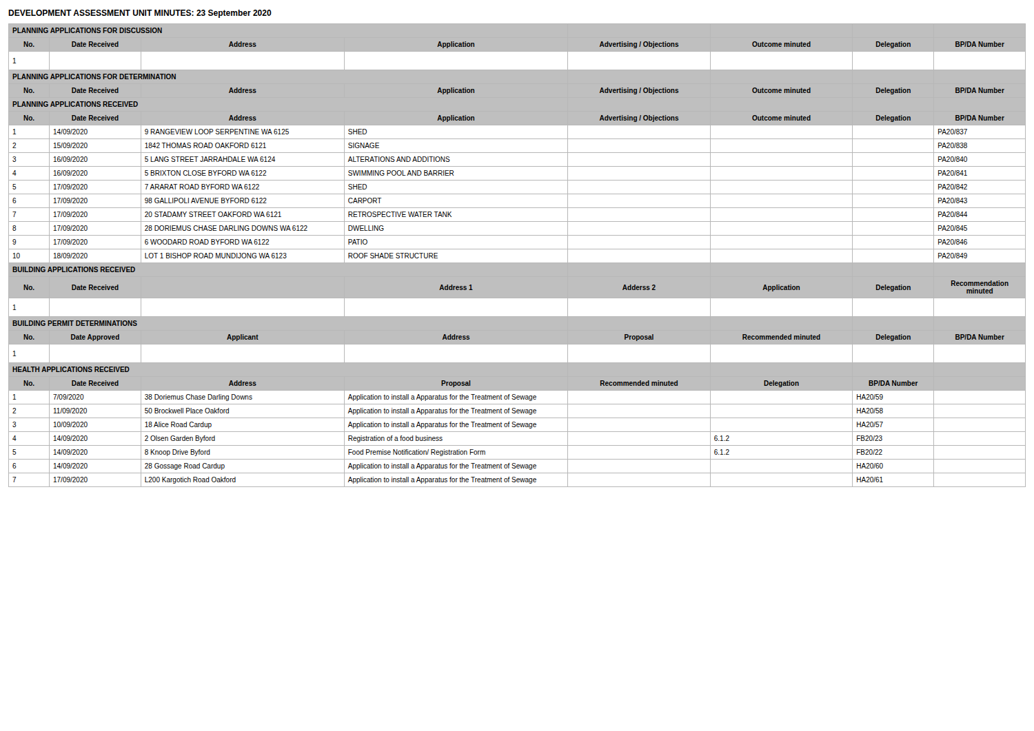DEVELOPMENT ASSESSMENT UNIT MINUTES: 23 September 2020
| PLANNING APPLICATIONS FOR DISCUSSION | | | | |
| No. | Date Received | Address | Application | Advertising / Objections | Outcome minuted | Delegation | BP/DA Number |
| 1 | | | | | | | |
| PLANNING APPLICATIONS FOR DETERMINATION | | | | |
| No. | Date Received | Address | Application | Advertising / Objections | Outcome minuted | Delegation | BP/DA Number |
| PLANNING APPLICATIONS RECEIVED | | | | |
| No. | Date Received | Address | Application | Advertising / Objections | Outcome minuted | Delegation | BP/DA Number |
| 1 | 14/09/2020 | 9 RANGEVIEW LOOP SERPENTINE WA 6125 | SHED | | | | PA20/837 |
| 2 | 15/09/2020 | 1842 THOMAS ROAD OAKFORD 6121 | SIGNAGE | | | | PA20/838 |
| 3 | 16/09/2020 | 5 LANG STREET JARRAHDALE WA 6124 | ALTERATIONS AND ADDITIONS | | | | PA20/840 |
| 4 | 16/09/2020 | 5 BRIXTON CLOSE BYFORD WA 6122 | SWIMMING POOL AND BARRIER | | | | PA20/841 |
| 5 | 17/09/2020 | 7 ARARAT ROAD BYFORD WA 6122 | SHED | | | | PA20/842 |
| 6 | 17/09/2020 | 98 GALLIPOLI AVENUE BYFORD 6122 | CARPORT | | | | PA20/843 |
| 7 | 17/09/2020 | 20 STADAMY STREET OAKFORD WA 6121 | RETROSPECTIVE WATER TANK | | | | PA20/844 |
| 8 | 17/09/2020 | 28 DORIEMUS CHASE DARLING DOWNS WA 6122 | DWELLING | | | | PA20/845 |
| 9 | 17/09/2020 | 6 WOODARD ROAD BYFORD WA 6122 | PATIO | | | | PA20/846 |
| 10 | 18/09/2020 | LOT 1 BISHOP ROAD MUNDIJONG WA 6123 | ROOF SHADE STRUCTURE | | | | PA20/849 |
| BUILDING APPLICATIONS RECEIVED | | | | |
| No. | Date Received | | Address 1 | Adderss 2 | Application | Delegation | Recommendation minuted |
| 1 | | | | | | | |
| BUILDING PERMIT DETERMINATIONS | | | | |
| No. | Date Approved | Applicant | Address | Proposal | Recommended minuted | Delegation | BP/DA Number |
| 1 | | | | | | | |
| HEALTH APPLICATIONS RECEIVED | | | | |
| No. | Date Received | Address | Proposal | Recommended minuted | Delegation | BP/DA Number | |
| 1 | 7/09/2020 | 38 Doriemus Chase Darling Downs | Application to install a Apparatus for the Treatment of Sewage | | | HA20/59 | |
| 2 | 11/09/2020 | 50 Brockwell Place Oakford | Application to install a Apparatus for the Treatment of Sewage | | | HA20/58 | |
| 3 | 10/09/2020 | 18 Alice Road Cardup | Application to install a Apparatus for the Treatment of Sewage | | | HA20/57 | |
| 4 | 14/09/2020 | 2 Olsen Garden Byford | Registration of a food business | | 6.1.2 | FB20/23 | |
| 5 | 14/09/2020 | 8 Knoop Drive Byford | Food Premise Notification/ Registration Form | | 6.1.2 | FB20/22 | |
| 6 | 14/09/2020 | 28 Gossage Road Cardup | Application to install a Apparatus for the Treatment of Sewage | | | HA20/60 | |
| 7 | 17/09/2020 | L200 Kargotich Road Oakford | Application to install a Apparatus for the Treatment of Sewage | | | HA20/61 | |